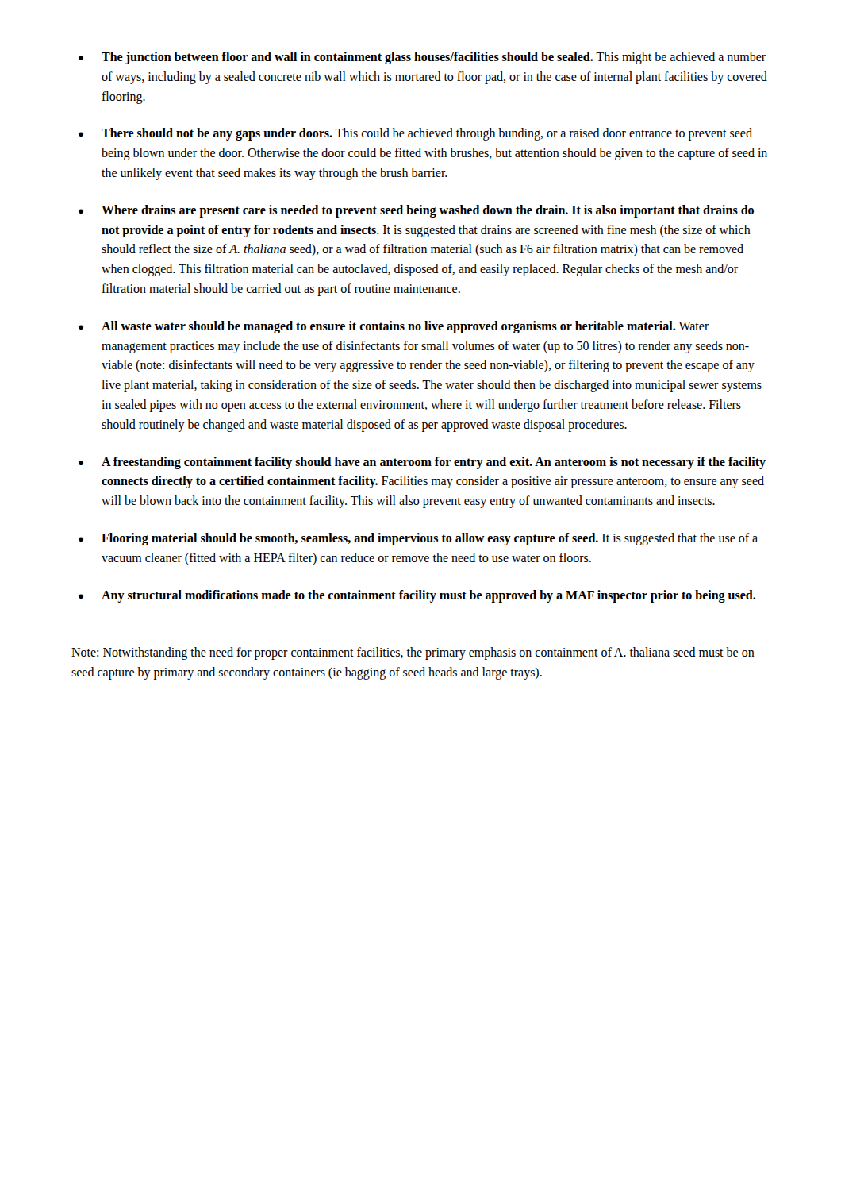The junction between floor and wall in containment glass houses/facilities should be sealed. This might be achieved a number of ways, including by a sealed concrete nib wall which is mortared to floor pad, or in the case of internal plant facilities by covered flooring.
There should not be any gaps under doors. This could be achieved through bunding, or a raised door entrance to prevent seed being blown under the door. Otherwise the door could be fitted with brushes, but attention should be given to the capture of seed in the unlikely event that seed makes its way through the brush barrier.
Where drains are present care is needed to prevent seed being washed down the drain. It is also important that drains do not provide a point of entry for rodents and insects. It is suggested that drains are screened with fine mesh (the size of which should reflect the size of A. thaliana seed), or a wad of filtration material (such as F6 air filtration matrix) that can be removed when clogged. This filtration material can be autoclaved, disposed of, and easily replaced. Regular checks of the mesh and/or filtration material should be carried out as part of routine maintenance.
All waste water should be managed to ensure it contains no live approved organisms or heritable material. Water management practices may include the use of disinfectants for small volumes of water (up to 50 litres) to render any seeds non-viable (note: disinfectants will need to be very aggressive to render the seed non-viable), or filtering to prevent the escape of any live plant material, taking in consideration of the size of seeds. The water should then be discharged into municipal sewer systems in sealed pipes with no open access to the external environment, where it will undergo further treatment before release. Filters should routinely be changed and waste material disposed of as per approved waste disposal procedures.
A freestanding containment facility should have an anteroom for entry and exit. An anteroom is not necessary if the facility connects directly to a certified containment facility. Facilities may consider a positive air pressure anteroom, to ensure any seed will be blown back into the containment facility. This will also prevent easy entry of unwanted contaminants and insects.
Flooring material should be smooth, seamless, and impervious to allow easy capture of seed. It is suggested that the use of a vacuum cleaner (fitted with a HEPA filter) can reduce or remove the need to use water on floors.
Any structural modifications made to the containment facility must be approved by a MAF inspector prior to being used.
Note: Notwithstanding the need for proper containment facilities, the primary emphasis on containment of A. thaliana seed must be on seed capture by primary and secondary containers (ie bagging of seed heads and large trays).